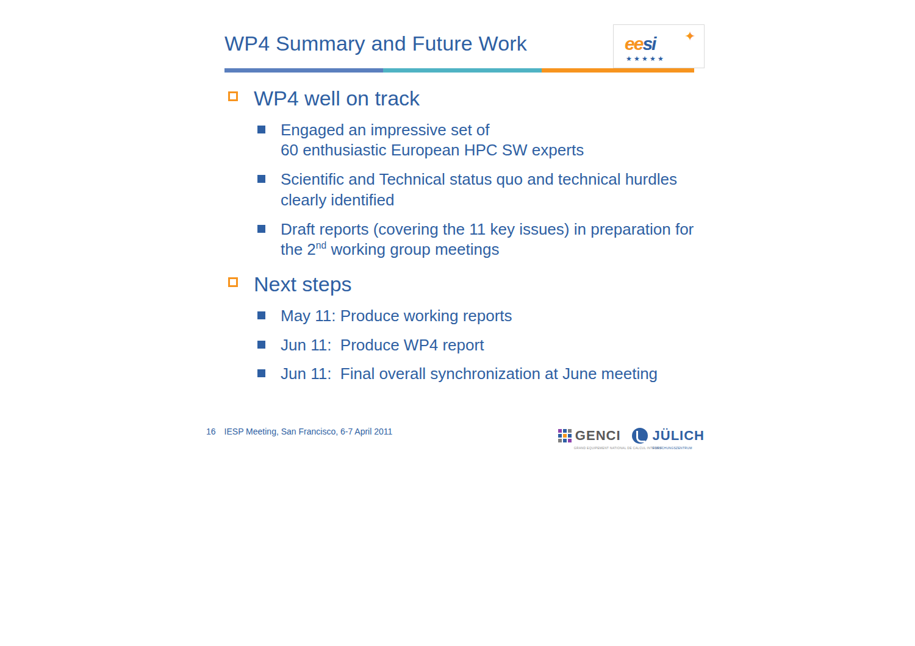WP4 Summary and Future Work
eesi
✦
★★★★★
WP4 well on track
Engaged an impressive set of
60 enthusiastic European HPC SW experts
Scientific and Technical status quo and technical hurdles clearly identified
Draft reports (covering the 11 key issues) in preparation for the 2nd working group meetings
Next steps
May 11: Produce working reports
Jun 11: Produce WP4 report
Jun 11: Final overall synchronization at June meeting
16 IESP Meeting, San Francisco, 6-7 April 2011
GENCI
GRAND EQUIPEMENT NATIONAL DE CALCUL INTENSIF
JÜLICH
FORSCHUNGSZENTRUM